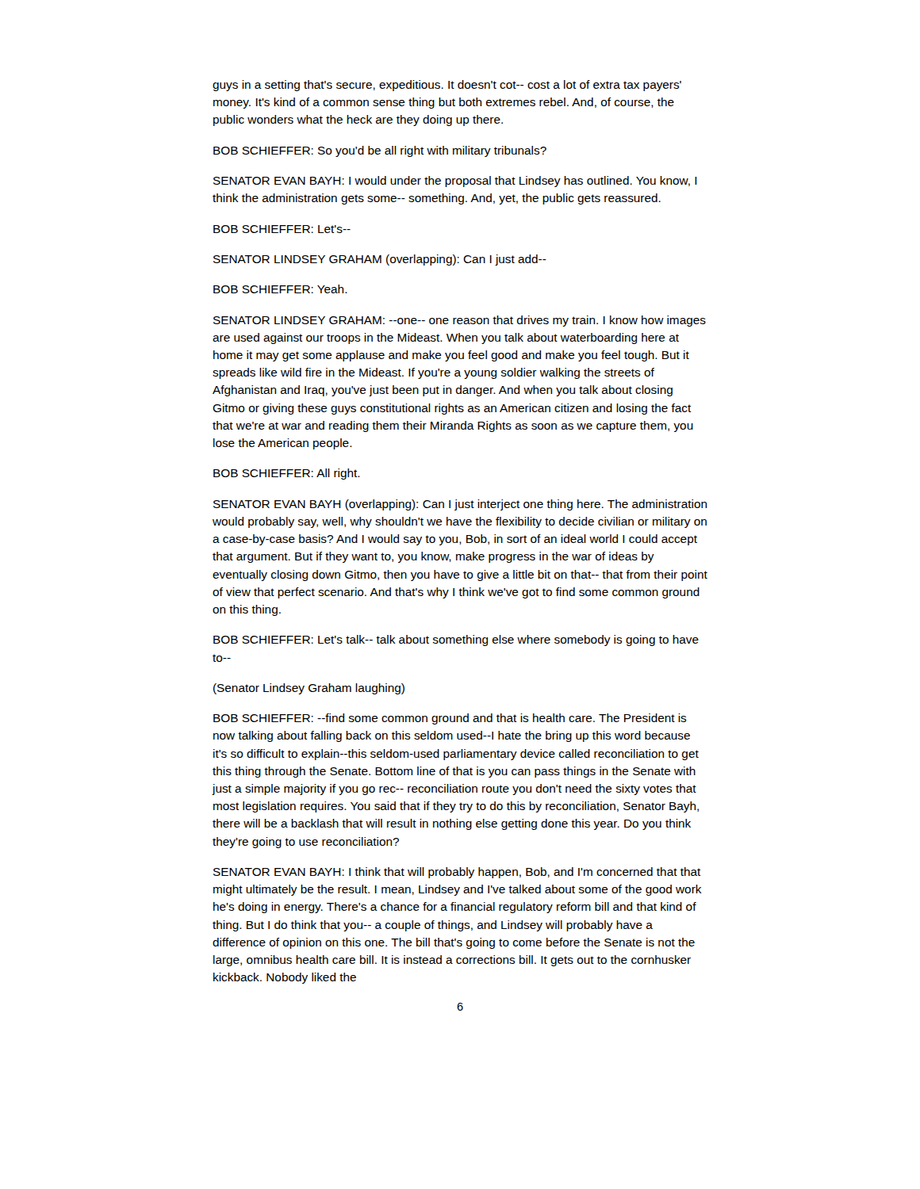guys in a setting that's secure, expeditious. It doesn't cot-- cost a lot of extra tax payers' money. It's kind of a common sense thing but both extremes rebel. And, of course, the public wonders what the heck are they doing up there.
BOB SCHIEFFER: So you'd be all right with military tribunals?
SENATOR EVAN BAYH: I would under the proposal that Lindsey has outlined. You know, I think the administration gets some-- something. And, yet, the public gets reassured.
BOB SCHIEFFER: Let's--
SENATOR LINDSEY GRAHAM (overlapping): Can I just add--
BOB SCHIEFFER: Yeah.
SENATOR LINDSEY GRAHAM: --one-- one reason that drives my train. I know how images are used against our troops in the Mideast. When you talk about waterboarding here at home it may get some applause and make you feel good and make you feel tough. But it spreads like wild fire in the Mideast. If you're a young soldier walking the streets of Afghanistan and Iraq, you've just been put in danger. And when you talk about closing Gitmo or giving these guys constitutional rights as an American citizen and losing the fact that we're at war and reading them their Miranda Rights as soon as we capture them, you lose the American people.
BOB SCHIEFFER: All right.
SENATOR EVAN BAYH (overlapping): Can I just interject one thing here. The administration would probably say, well, why shouldn't we have the flexibility to decide civilian or military on a case-by-case basis? And I would say to you, Bob, in sort of an ideal world I could accept that argument. But if they want to, you know, make progress in the war of ideas by eventually closing down Gitmo, then you have to give a little bit on that-- that from their point of view that perfect scenario. And that's why I think we've got to find some common ground on this thing.
BOB SCHIEFFER: Let's talk-- talk about something else where somebody is going to have to--
(Senator Lindsey Graham laughing)
BOB SCHIEFFER: --find some common ground and that is health care. The President is now talking about falling back on this seldom used--I hate the bring up this word because it's so difficult to explain--this seldom-used parliamentary device called reconciliation to get this thing through the Senate. Bottom line of that is you can pass things in the Senate with just a simple majority if you go rec-- reconciliation route you don't need the sixty votes that most legislation requires. You said that if they try to do this by reconciliation, Senator Bayh, there will be a backlash that will result in nothing else getting done this year. Do you think they're going to use reconciliation?
SENATOR EVAN BAYH: I think that will probably happen, Bob, and I'm concerned that that might ultimately be the result. I mean, Lindsey and I've talked about some of the good work he's doing in energy. There's a chance for a financial regulatory reform bill and that kind of thing. But I do think that you-- a couple of things, and Lindsey will probably have a difference of opinion on this one. The bill that's going to come before the Senate is not the large, omnibus health care bill. It is instead a corrections bill. It gets out to the cornhusker kickback. Nobody liked the
6